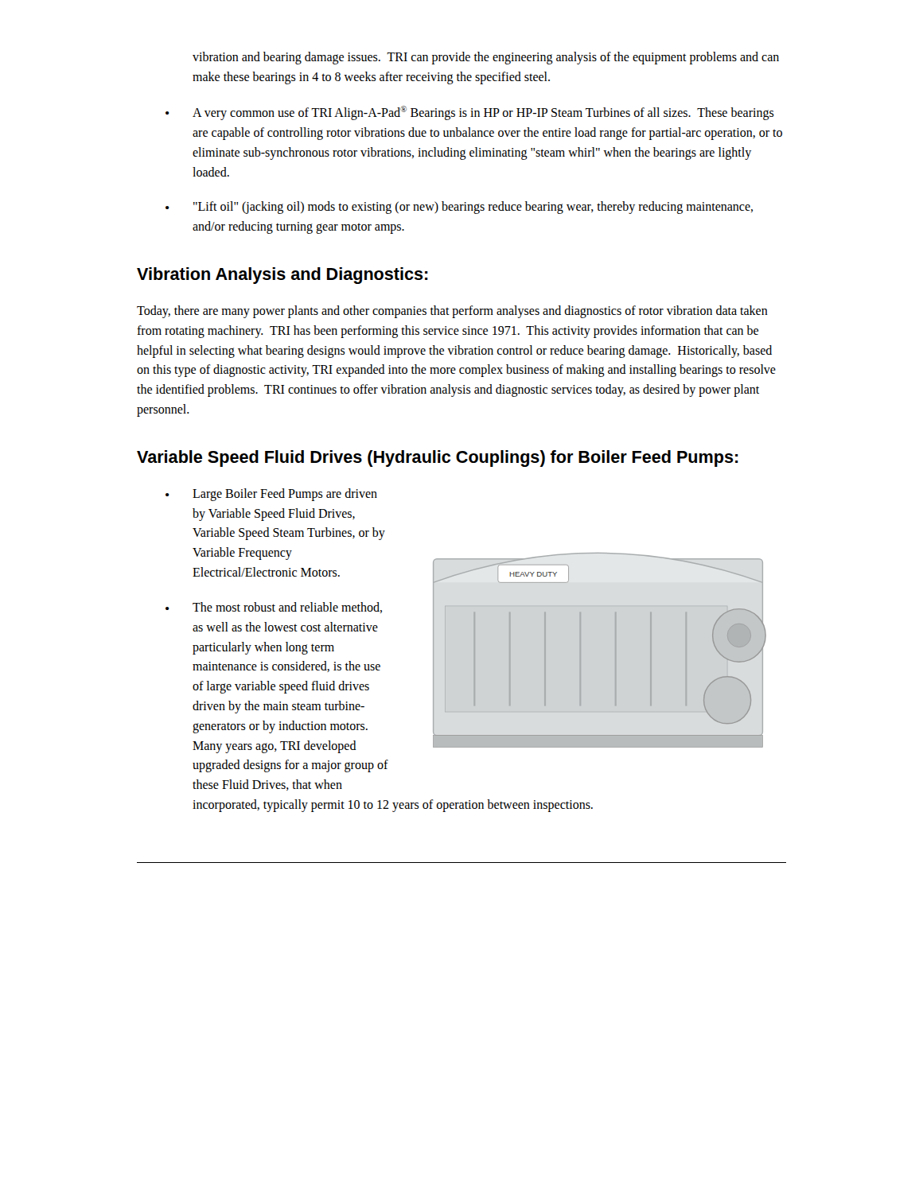vibration and bearing damage issues. TRI can provide the engineering analysis of the equipment problems and can make these bearings in 4 to 8 weeks after receiving the specified steel.
A very common use of TRI Align-A-Pad® Bearings is in HP or HP-IP Steam Turbines of all sizes. These bearings are capable of controlling rotor vibrations due to unbalance over the entire load range for partial-arc operation, or to eliminate sub-synchronous rotor vibrations, including eliminating "steam whirl" when the bearings are lightly loaded.
"Lift oil" (jacking oil) mods to existing (or new) bearings reduce bearing wear, thereby reducing maintenance, and/or reducing turning gear motor amps.
Vibration Analysis and Diagnostics:
Today, there are many power plants and other companies that perform analyses and diagnostics of rotor vibration data taken from rotating machinery. TRI has been performing this service since 1971. This activity provides information that can be helpful in selecting what bearing designs would improve the vibration control or reduce bearing damage. Historically, based on this type of diagnostic activity, TRI expanded into the more complex business of making and installing bearings to resolve the identified problems. TRI continues to offer vibration analysis and diagnostic services today, as desired by power plant personnel.
Variable Speed Fluid Drives (Hydraulic Couplings) for Boiler Feed Pumps:
Large Boiler Feed Pumps are driven by Variable Speed Fluid Drives, Variable Speed Steam Turbines, or by Variable Frequency Electrical/Electronic Motors.
The most robust and reliable method, as well as the lowest cost alternative particularly when long term maintenance is considered, is the use of large variable speed fluid drives driven by the main steam turbine-generators or by induction motors. Many years ago, TRI developed upgraded designs for a major group of these Fluid Drives, that when incorporated, typically permit 10 to 12 years of operation between inspections.